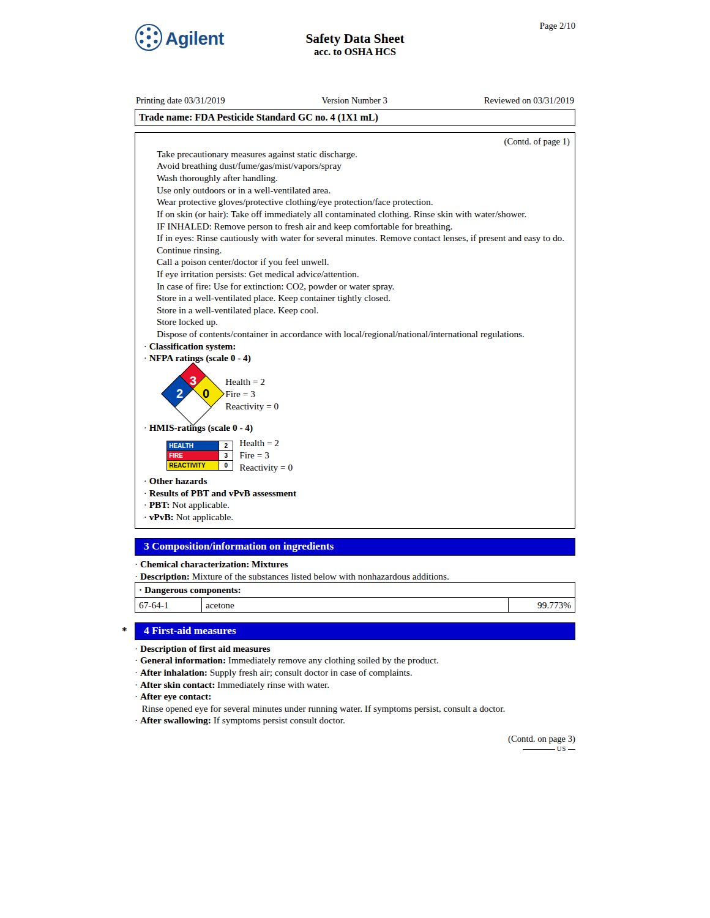Agilent
Page 2/10
Safety Data Sheet
acc. to OSHA HCS
Printing date 03/31/2019
Version Number 3
Reviewed on 03/31/2019
Trade name: FDA Pesticide Standard GC no. 4 (1X1 mL)
(Contd. of page 1)
Take precautionary measures against static discharge.
Avoid breathing dust/fume/gas/mist/vapors/spray
Wash thoroughly after handling.
Use only outdoors or in a well-ventilated area.
Wear protective gloves/protective clothing/eye protection/face protection.
If on skin (or hair): Take off immediately all contaminated clothing. Rinse skin with water/shower.
IF INHALED: Remove person to fresh air and keep comfortable for breathing.
If in eyes: Rinse cautiously with water for several minutes. Remove contact lenses, if present and easy to do.
Continue rinsing.
Call a poison center/doctor if you feel unwell.
If eye irritation persists: Get medical advice/attention.
In case of fire: Use for extinction: CO2, powder or water spray.
Store in a well-ventilated place. Keep container tightly closed.
Store in a well-ventilated place. Keep cool.
Store locked up.
Dispose of contents/container in accordance with local/regional/national/international regulations.
· Classification system:
· NFPA ratings (scale 0 - 4)
3
2
0
Health = 2
Fire = 3
Reactivity = 0
· HMIS-ratings (scale 0 - 4)
| HEALTH | 2 |
| FIRE | 3 |
| REACTIVITY | 0 |
Health = 2
Fire = 3
Reactivity = 0
· Other hazards
· Results of PBT and vPvB assessment
· PBT: Not applicable.
· vPvB: Not applicable.
3 Composition/information on ingredients
· Chemical characterization: Mixtures
· Description: Mixture of the substances listed below with nonhazardous additions.
· Dangerous components:
| 67-64-1 | acetone | 99.773% |
*
4 First-aid measures
· Description of first aid measures
· General information: Immediately remove any clothing soiled by the product.
· After inhalation: Supply fresh air; consult doctor in case of complaints.
· After skin contact: Immediately rinse with water.
· After eye contact:
Rinse opened eye for several minutes under running water. If symptoms persist, consult a doctor.
· After swallowing: If symptoms persist consult doctor.
(Contd. on page 3)
US